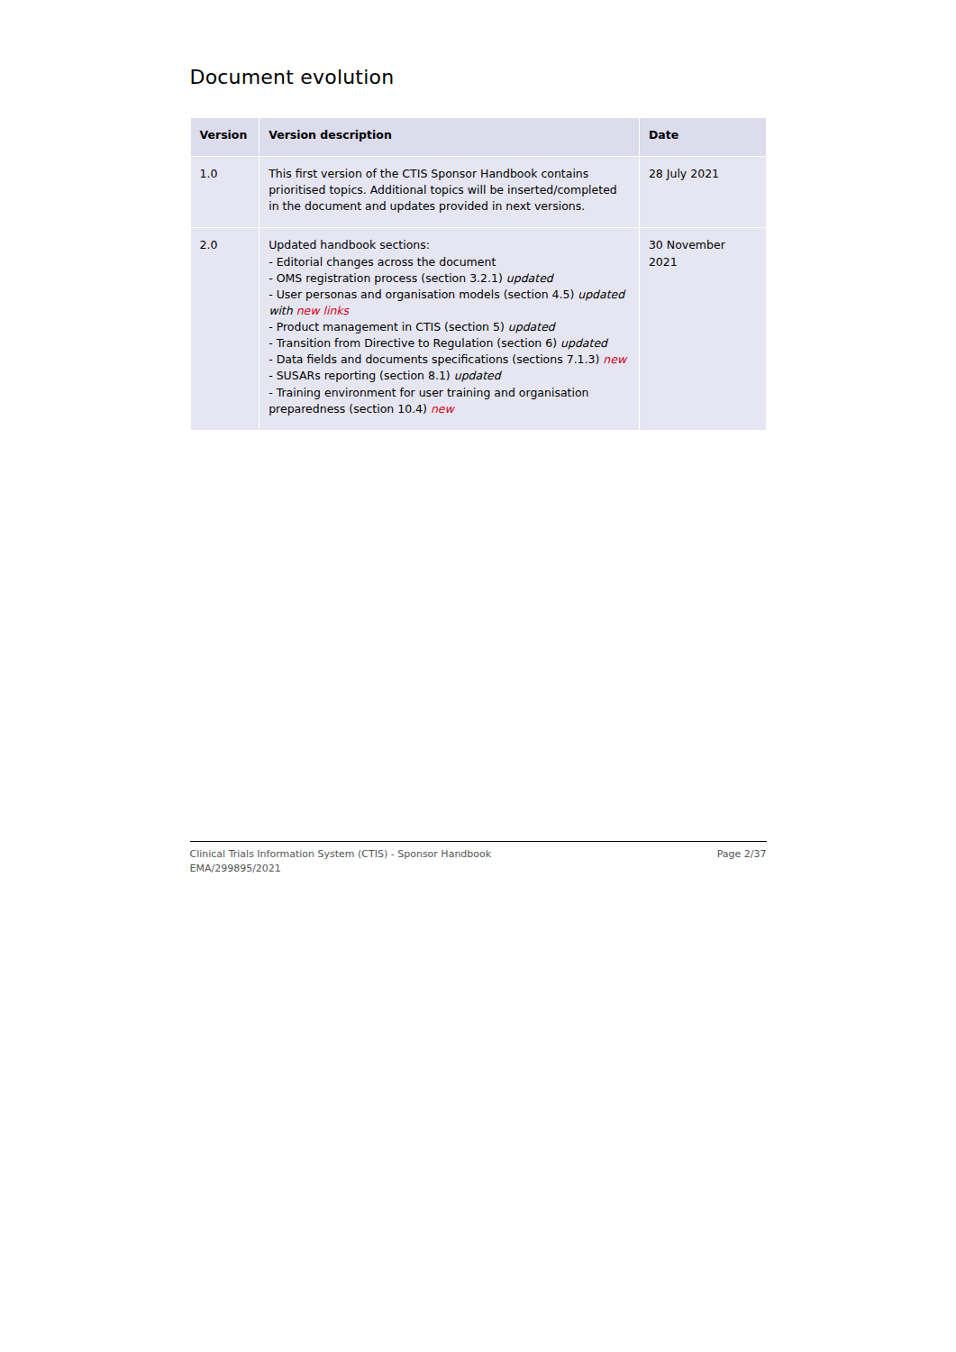Document evolution
| Version | Version description | Date |
| --- | --- | --- |
| 1.0 | This first version of the CTIS Sponsor Handbook contains prioritised topics. Additional topics will be inserted/completed in the document and updates provided in next versions. | 28 July 2021 |
| 2.0 | Updated handbook sections: - Editorial changes across the document - OMS registration process (section 3.2.1) updated - User personas and organisation models (section 4.5) updated with new links - Product management in CTIS (section 5) updated - Transition from Directive to Regulation (section 6) updated - Data fields and documents specifications (sections 7.1.3) new - SUSARs reporting (section 8.1) updated - Training environment for user training and organisation preparedness (section 10.4) new | 30 November 2021 |
Clinical Trials Information System (CTIS) - Sponsor Handbook
EMA/299895/2021
Page 2/37